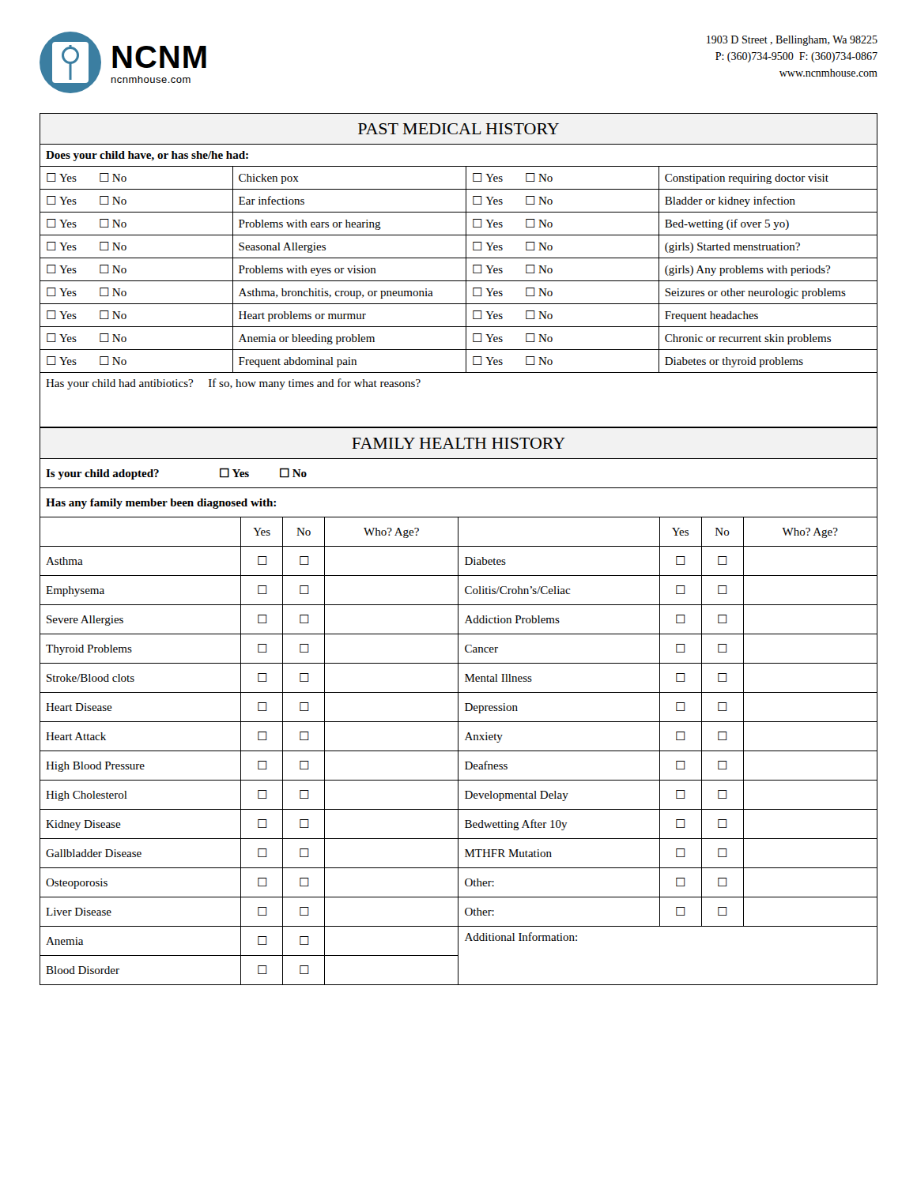NCNM
ncnmhouse.com
1903 D Street , Bellingham, Wa 98225
P: (360)734-9500 F: (360)734-0867
www.ncnmhouse.com
| PAST MEDICAL HISTORY |
| Does your child have, or has she/he had: |
| ☐ Yes ☐ No | Chicken pox | ☐ Yes ☐ No | Constipation requiring doctor visit |
| ☐ Yes ☐ No | Ear infections | ☐ Yes ☐ No | Bladder or kidney infection |
| ☐ Yes ☐ No | Problems with ears or hearing | ☐ Yes ☐ No | Bed-wetting (if over 5 yo) |
| ☐ Yes ☐ No | Seasonal Allergies | ☐ Yes ☐ No | (girls) Started menstruation? |
| ☐ Yes ☐ No | Problems with eyes or vision | ☐ Yes ☐ No | (girls) Any problems with periods? |
| ☐ Yes ☐ No | Asthma, bronchitis, croup, or pneumonia | ☐ Yes ☐ No | Seizures or other neurologic problems |
| ☐ Yes ☐ No | Heart problems or murmur | ☐ Yes ☐ No | Frequent headaches |
| ☐ Yes ☐ No | Anemia or bleeding problem | ☐ Yes ☐ No | Chronic or recurrent skin problems |
| ☐ Yes ☐ No | Frequent abdominal pain | ☐ Yes ☐ No | Diabetes or thyroid problems |
| Has your child had antibiotics? If so, how many times and for what reasons? |
| FAMILY HEALTH HISTORY |
| Is your child adopted? ☐ Yes ☐ No |
| Has any family member been diagnosed with: |
| | Yes | No | Who? Age? | | Yes | No | Who? Age? |
| Asthma | ☐ | ☐ | | Diabetes | ☐ | ☐ | |
| Emphysema | ☐ | ☐ | | Colitis/Crohn’s/Celiac | ☐ | ☐ | |
| Severe Allergies | ☐ | ☐ | | Addiction Problems | ☐ | ☐ | |
| Thyroid Problems | ☐ | ☐ | | Cancer | ☐ | ☐ | |
| Stroke/Blood clots | ☐ | ☐ | | Mental Illness | ☐ | ☐ | |
| Heart Disease | ☐ | ☐ | | Depression | ☐ | ☐ | |
| Heart Attack | ☐ | ☐ | | Anxiety | ☐ | ☐ | |
| High Blood Pressure | ☐ | ☐ | | Deafness | ☐ | ☐ | |
| High Cholesterol | ☐ | ☐ | | Developmental Delay | ☐ | ☐ | |
| Kidney Disease | ☐ | ☐ | | Bedwetting After 10y | ☐ | ☐ | |
| Gallbladder Disease | ☐ | ☐ | | MTHFR Mutation | ☐ | ☐ | |
| Osteoporosis | ☐ | ☐ | | Other: | ☐ | ☐ | |
| Liver Disease | ☐ | ☐ | | Other: | ☐ | ☐ | |
| Anemia | ☐ | ☐ | | Additional Information: |
| Blood Disorder | ☐ | ☐ | |